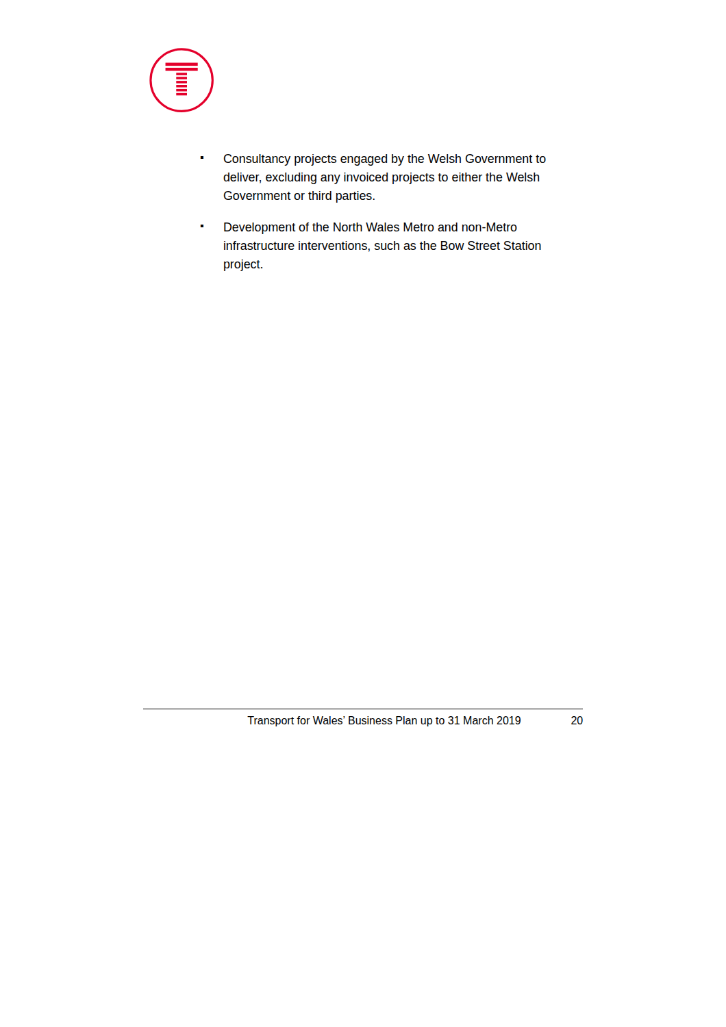Consultancy projects engaged by the Welsh Government to deliver, excluding any invoiced projects to either the Welsh Government or third parties.
Development of the North Wales Metro and non-Metro infrastructure interventions, such as the Bow Street Station project.
Transport for Wales’ Business Plan up to 31 March 2019 20